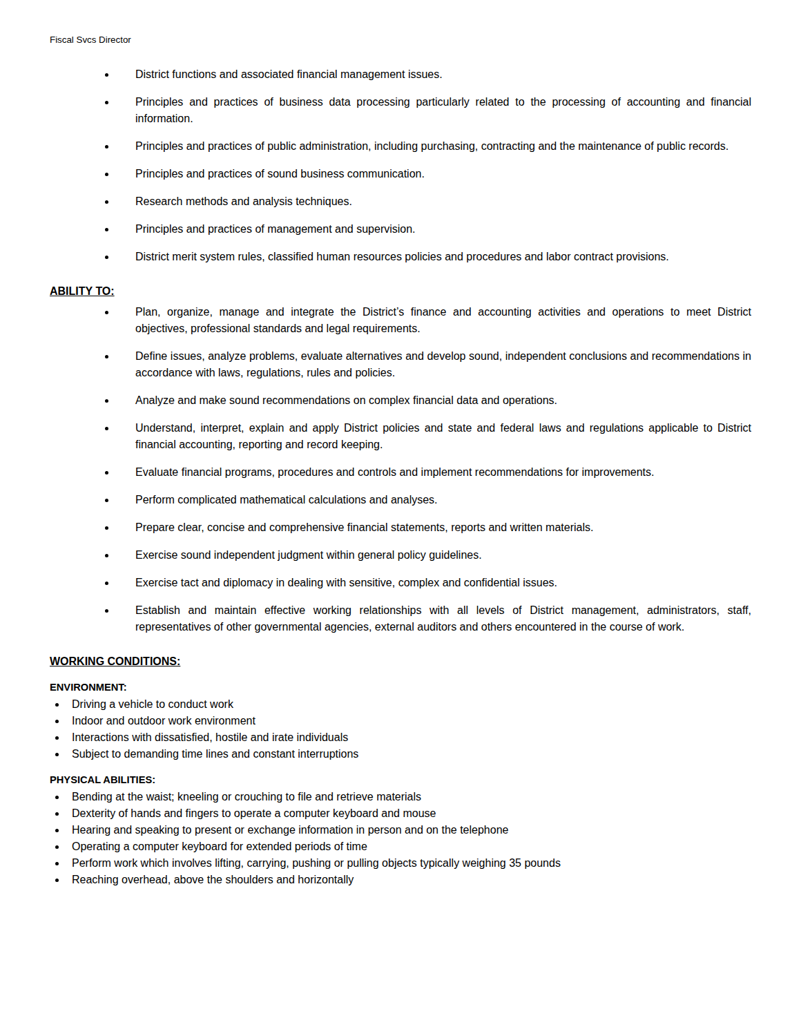Fiscal Svcs Director
District functions and associated financial management issues.
Principles and practices of business data processing particularly related to the processing of accounting and financial information.
Principles and practices of public administration, including purchasing, contracting and the maintenance of public records.
Principles and practices of sound business communication.
Research methods and analysis techniques.
Principles and practices of management and supervision.
District merit system rules, classified human resources policies and procedures and labor contract provisions.
Ability to:
Plan, organize, manage and integrate the District’s finance and accounting activities and operations to meet District objectives, professional standards and legal requirements.
Define issues, analyze problems, evaluate alternatives and develop sound, independent conclusions and recommendations in accordance with laws, regulations, rules and policies.
Analyze and make sound recommendations on complex financial data and operations.
Understand, interpret, explain and apply District policies and state and federal laws and regulations applicable to District financial accounting, reporting and record keeping.
Evaluate financial programs, procedures and controls and implement recommendations for improvements.
Perform complicated mathematical calculations and analyses.
Prepare clear, concise and comprehensive financial statements, reports and written materials.
Exercise sound independent judgment within general policy guidelines.
Exercise tact and diplomacy in dealing with sensitive, complex and confidential issues.
Establish and maintain effective working relationships with all levels of District management, administrators, staff, representatives of other governmental agencies, external auditors and others encountered in the course of work.
Working Conditions:
Environment:
Driving a vehicle to conduct work
Indoor and outdoor work environment
Interactions with dissatisfied, hostile and irate individuals
Subject to demanding time lines and constant interruptions
Physical Abilities:
Bending at the waist; kneeling or crouching to file and retrieve materials
Dexterity of hands and fingers to operate a computer keyboard and mouse
Hearing and speaking to present or exchange information in person and on the telephone
Operating a computer keyboard for extended periods of time
Perform work which involves lifting, carrying, pushing or pulling objects typically weighing 35 pounds
Reaching overhead, above the shoulders and horizontally